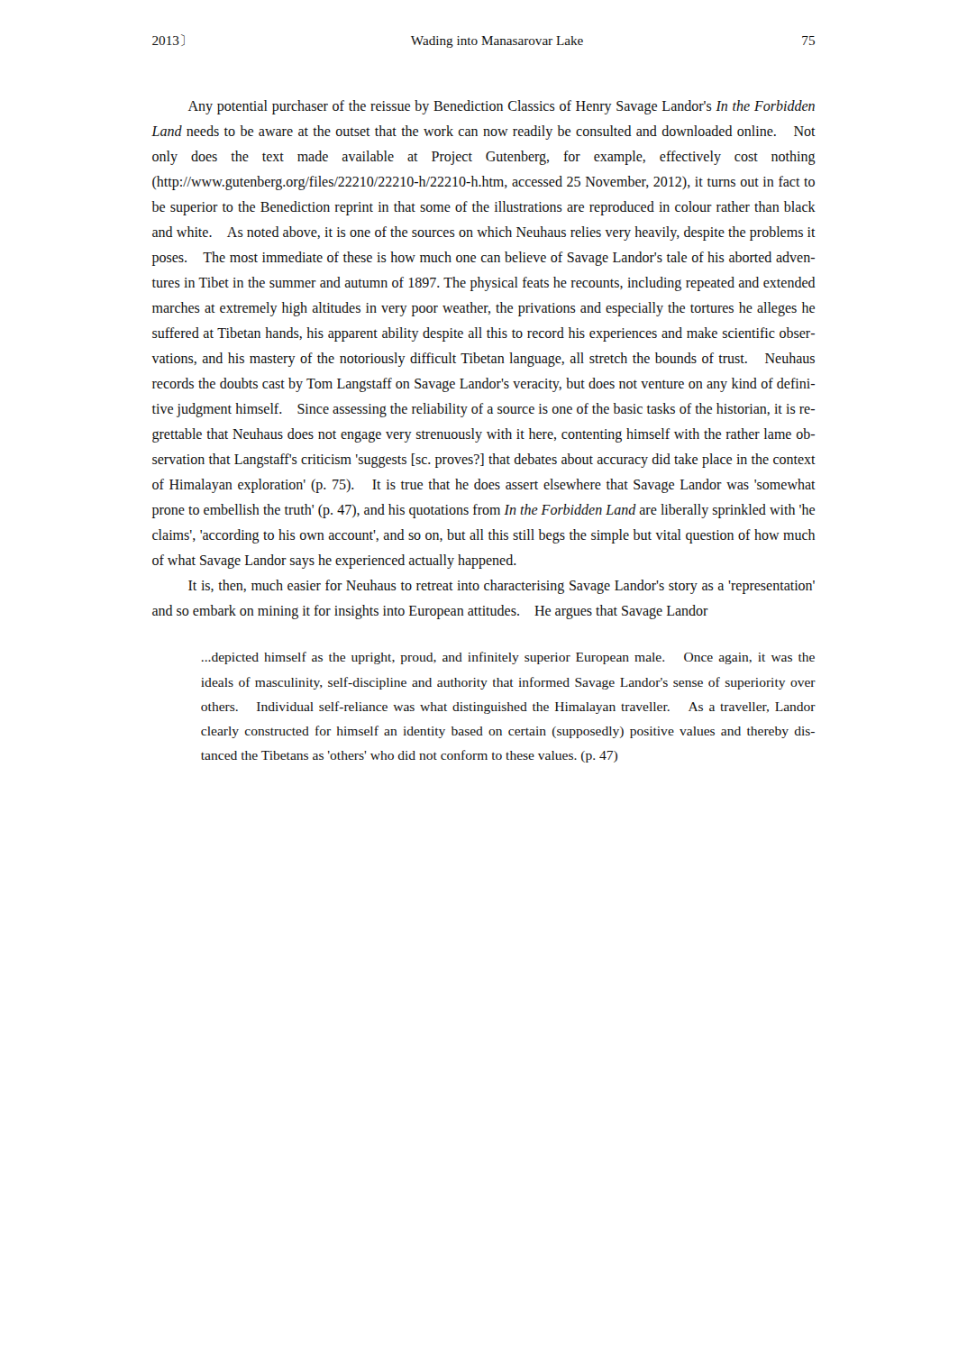2013〕 Wading into Manasarovar Lake 75
Any potential purchaser of the reissue by Benediction Classics of Henry Savage Landor's In the Forbidden Land needs to be aware at the outset that the work can now readily be consulted and downloaded online.　Not only does the text made available at Project Gutenberg, for example, effectively cost nothing (http://www.gutenberg.org/files/22210/22210-h/22210-h.htm, accessed 25 November, 2012), it turns out in fact to be superior to the Benediction reprint in that some of the illustrations are reproduced in colour rather than black and white.　As noted above, it is one of the sources on which Neuhaus relies very heavily, despite the problems it poses.　The most immediate of these is how much one can believe of Savage Landor's tale of his aborted adventures in Tibet in the summer and autumn of 1897. The physical feats he recounts, including repeated and extended marches at extremely high altitudes in very poor weather, the privations and especially the tortures he alleges he suffered at Tibetan hands, his apparent ability despite all this to record his experiences and make scientific observations, and his mastery of the notoriously difficult Tibetan language, all stretch the bounds of trust.　Neuhaus records the doubts cast by Tom Langstaff on Savage Landor's veracity, but does not venture on any kind of definitive judgment himself.　Since assessing the reliability of a source is one of the basic tasks of the historian, it is regrettable that Neuhaus does not engage very strenuously with it here, contenting himself with the rather lame observation that Langstaff's criticism 'suggests [sc. proves?] that debates about accuracy did take place in the context of Himalayan exploration' (p. 75).　It is true that he does assert elsewhere that Savage Landor was 'somewhat prone to embellish the truth' (p. 47), and his quotations from In the Forbidden Land are liberally sprinkled with 'he claims', 'according to his own account', and so on, but all this still begs the simple but vital question of how much of what Savage Landor says he experienced actually happened.
It is, then, much easier for Neuhaus to retreat into characterising Savage Landor's story as a 'representation' and so embark on mining it for insights into European attitudes.　He argues that Savage Landor
...depicted himself as the upright, proud, and infinitely superior European male.　Once again, it was the ideals of masculinity, self-discipline and authority that informed Savage Landor's sense of superiority over others.　Individual self-reliance was what distinguished the Himalayan traveller.　As a traveller, Landor clearly constructed for himself an identity based on certain (supposedly) positive values and thereby distanced the Tibetans as 'others' who did not conform to these values. (p. 47)